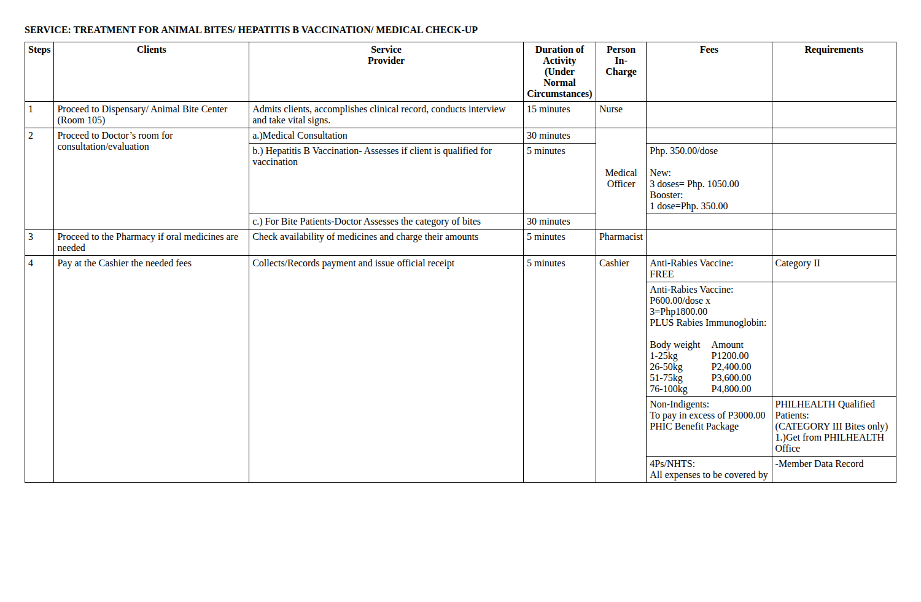Service: Treatment for Animal Bites/ Hepatitis B Vaccination/ Medical Check-up
| Steps | Clients | Service Provider | Duration of Activity (Under Normal Circumstances) | Person In- Charge | Fees | Requirements |
| --- | --- | --- | --- | --- | --- | --- |
| 1 | Proceed to Dispensary/ Animal Bite Center (Room 105) | Admits clients, accomplishes clinical record, conducts interview and take vital signs. | 15 minutes | Nurse | | |
| 2 | Proceed to Doctor’s room for consultation/evaluation | a.)Medical Consultation | 30 minutes | Medical Officer | | |
| b.) Hepatitis B Vaccination- Assesses if client is qualified for vaccination | 5 minutes | Php. 350.00/dose New: 3 doses= Php. 1050.00 Booster: 1 dose=Php. 350.00 | |
| c.) For Bite Patients-Doctor Assesses the category of bites | 30 minutes | | |
| 3 | Proceed to the Pharmacy if oral medicines are needed | Check availability of medicines and charge their amounts | 5 minutes | Pharmacist | | |
| 4 | Pay at the Cashier the needed fees | Collects/Records payment and issue official receipt | 5 minutes | Cashier | Anti-Rabies Vaccine: FREE | Category II |
| Anti-Rabies Vaccine: P600.00/dose x 3=Php1800.00 PLUS Rabies Immunoglobin: / Body weight / Amount / / 1-25kg / P1200.00 / / 26-50kg / P2,400.00 / / 51-75kg / P3,600.00 / / 76-100kg / P4,800.00 / | |
| Non-Indigents: To pay in excess of P3000.00 PHIC Benefit Package | PHILHEALTH Qualified Patients: (CATEGORY III Bites only) 1.)Get from PHILHEALTH Office |
| 4Ps/NHTS: All expenses to be covered by | -Member Data Record |